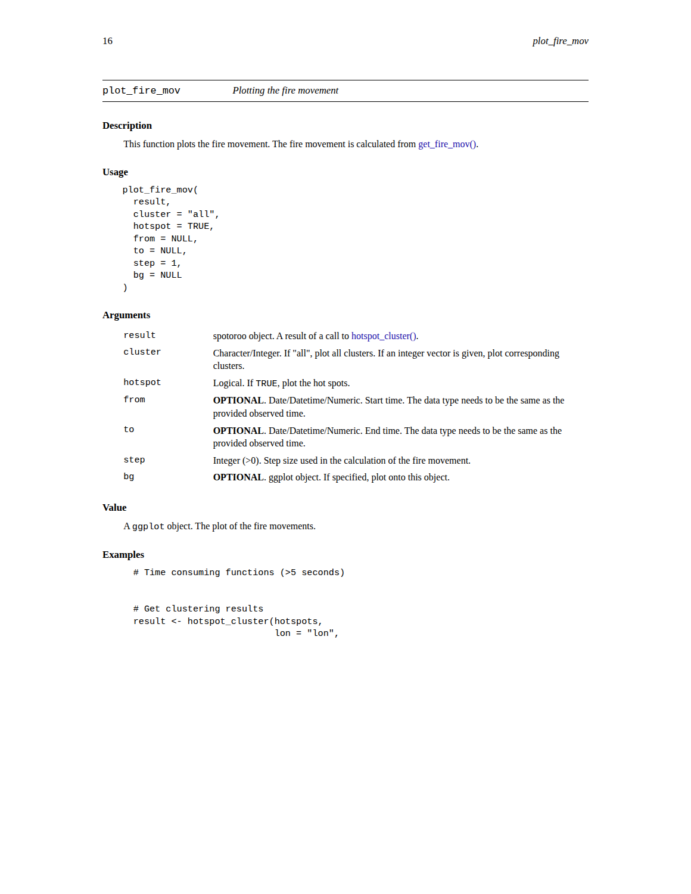16 plot_fire_mov
plot_fire_mov Plotting the fire movement
Description
This function plots the fire movement. The fire movement is calculated from get_fire_mov().
Usage
plot_fire_mov(
  result,
  cluster = "all",
  hotspot = TRUE,
  from = NULL,
  to = NULL,
  step = 1,
  bg = NULL
)
Arguments
| result | spotoroo object. A result of a call to hotspot_cluster() . |
| cluster | Character/Integer. If "all", plot all clusters. If an integer vector is given, plot corresponding clusters. |
| hotspot | Logical. If TRUE , plot the hot spots. |
| from | OPTIONAL . Date/Datetime/Numeric. Start time. The data type needs to be the same as the provided observed time. |
| to | OPTIONAL . Date/Datetime/Numeric. End time. The data type needs to be the same as the provided observed time. |
| step | Integer (>0). Step size used in the calculation of the fire movement. |
| bg | OPTIONAL . ggplot object. If specified, plot onto this object. |
Value
A ggplot object. The plot of the fire movements.
Examples
  # Time consuming functions (>5 seconds)


  # Get clustering results
  result <- hotspot_cluster(hotspots,
                            lon = "lon",